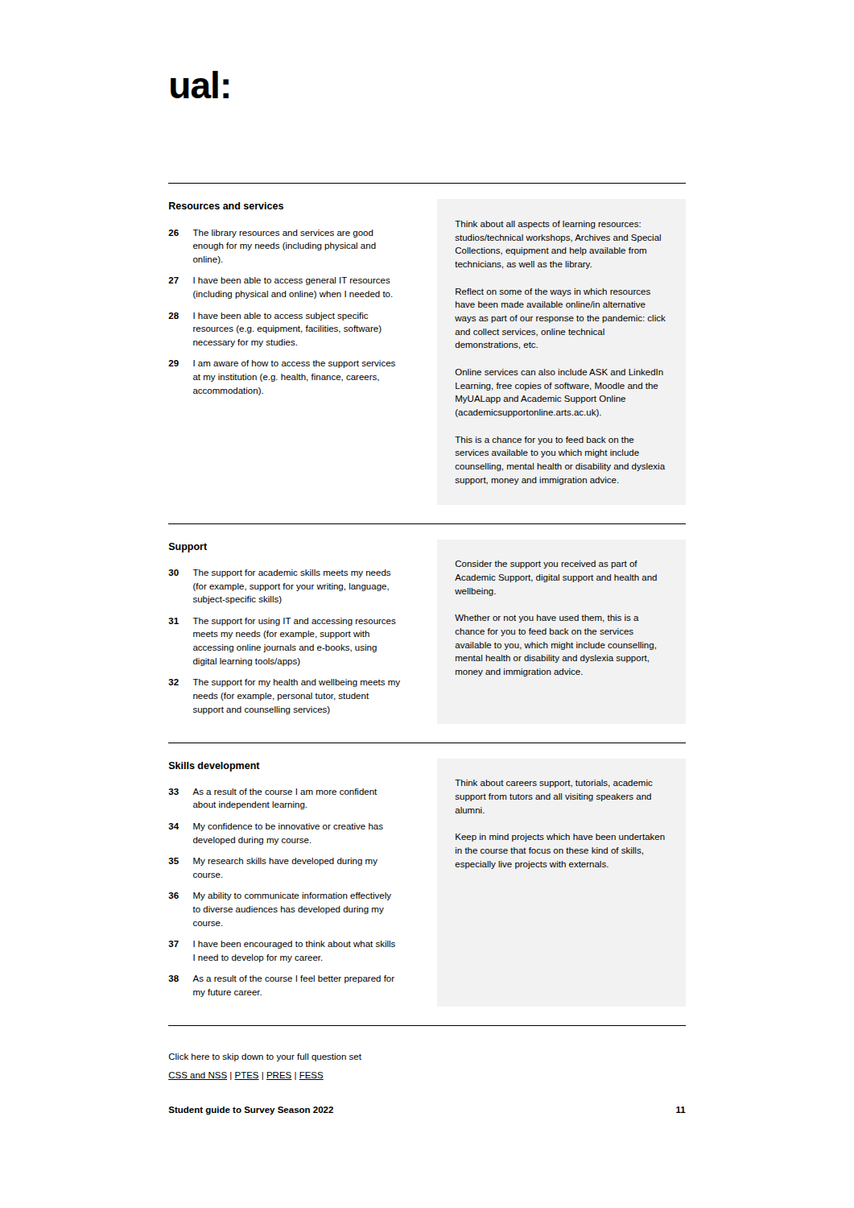ual:
Resources and services
26 The library resources and services are good enough for my needs (including physical and online).
27 I have been able to access general IT resources (including physical and online) when I needed to.
28 I have been able to access subject specific resources (e.g. equipment, facilities, software) necessary for my studies.
29 I am aware of how to access the support services at my institution (e.g. health, finance, careers, accommodation).
Think about all aspects of learning resources: studios/technical workshops, Archives and Special Collections, equipment and help available from technicians, as well as the library.
Reflect on some of the ways in which resources have been made available online/in alternative ways as part of our response to the pandemic: click and collect services, online technical demonstrations, etc.
Online services can also include ASK and LinkedIn Learning, free copies of software, Moodle and the MyUALapp and Academic Support Online (academicsupportonline.arts.ac.uk).
This is a chance for you to feed back on the services available to you which might include counselling, mental health or disability and dyslexia support, money and immigration advice.
Support
30 The support for academic skills meets my needs (for example, support for your writing, language, subject-specific skills)
31 The support for using IT and accessing resources meets my needs (for example, support with accessing online journals and e-books, using digital learning tools/apps)
32 The support for my health and wellbeing meets my needs (for example, personal tutor, student support and counselling services)
Consider the support you received as part of Academic Support, digital support and health and wellbeing.
Whether or not you have used them, this is a chance for you to feed back on the services available to you, which might include counselling, mental health or disability and dyslexia support, money and immigration advice.
Skills development
33 As a result of the course I am more confident about independent learning.
34 My confidence to be innovative or creative has developed during my course.
35 My research skills have developed during my course.
36 My ability to communicate information effectively to diverse audiences has developed during my course.
37 I have been encouraged to think about what skills I need to develop for my career.
38 As a result of the course I feel better prepared for my future career.
Think about careers support, tutorials, academic support from tutors and all visiting speakers and alumni.
Keep in mind projects which have been undertaken in the course that focus on these kind of skills, especially live projects with externals.
Click here to skip down to your full question set
CSS and NSS | PTES | PRES | FESS
Student guide to Survey Season 2022 11